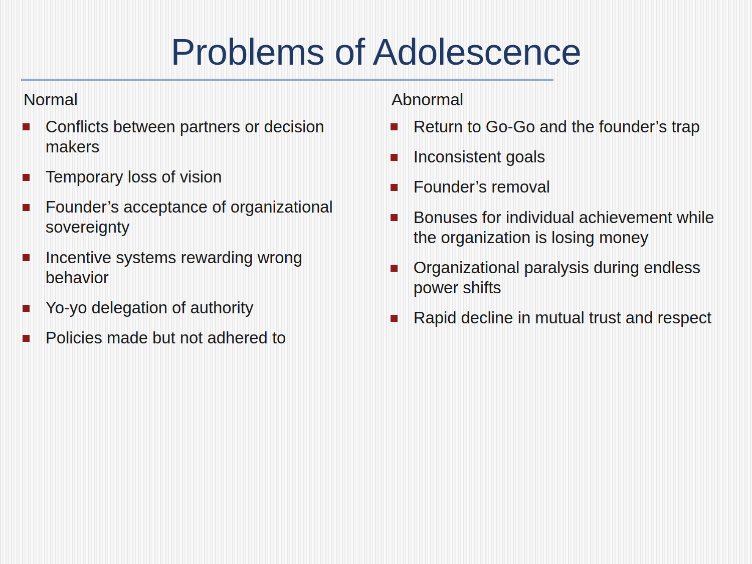Problems of Adolescence
Normal
Conflicts between partners or decision makers
Temporary loss of vision
Founder’s acceptance of organizational sovereignty
Incentive systems rewarding wrong behavior
Yo-yo delegation of authority
Policies made but not adhered to
Abnormal
Return to Go-Go and the founder’s trap
Inconsistent goals
Founder’s removal
Bonuses for individual achievement while the organization is losing money
Organizational paralysis during endless power shifts
Rapid decline in mutual trust and respect